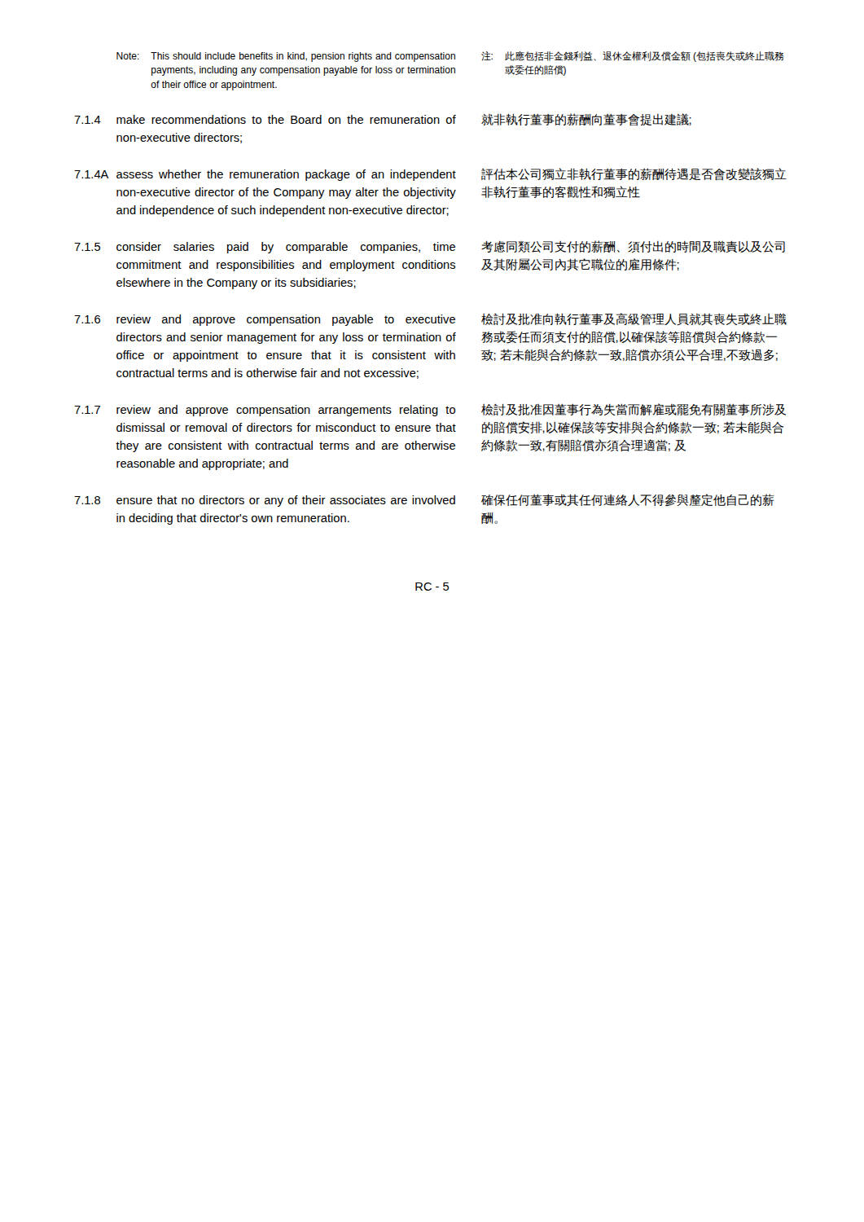| | Note: | This should include benefits in kind, pension rights and compensation payments, including any compensation payable for loss or termination of their office or appointment. | 注: | 此應包括非金錢利益、退休金權利及償金額 (包括喪失或終止職務或委任的賠償) |
| 7.1.4 | make recommendations to the Board on the remuneration of non-executive directors; | 就非執行董事的薪酬向董事會提出建議; |
| 7.1.4A | assess whether the remuneration package of an independent non-executive director of the Company may alter the objectivity and independence of such independent non-executive director; | 評估本公司獨立非執行董事的薪酬待遇是否會改變該獨立非執行董事的客觀性和獨立性 |
| 7.1.5 | consider salaries paid by comparable companies, time commitment and responsibilities and employment conditions elsewhere in the Company or its subsidiaries; | 考慮同類公司支付的薪酬、須付出的時間及職責以及公司及其附屬公司內其它職位的雇用條件; |
| 7.1.6 | review and approve compensation payable to executive directors and senior management for any loss or termination of office or appointment to ensure that it is consistent with contractual terms and is otherwise fair and not excessive; | 檢討及批准向執行董事及高級管理人員就其喪失或終止職務或委任而須支付的賠償,以確保該等賠償與合約條款一致; 若未能與合約條款一致,賠償亦須公平合理,不致過多; |
| 7.1.7 | review and approve compensation arrangements relating to dismissal or removal of directors for misconduct to ensure that they are consistent with contractual terms and are otherwise reasonable and appropriate; and | 檢討及批准因董事行為失當而解雇或罷免有關董事所涉及的賠償安排,以確保該等安排與合約條款一致; 若未能與合約條款一致,有關賠償亦須合理適當; 及 |
| 7.1.8 | ensure that no directors or any of their associates are involved in deciding that director's own remuneration. | 確保任何董事或其任何連絡人不得參與釐定他自己的薪酬。 |
RC - 5